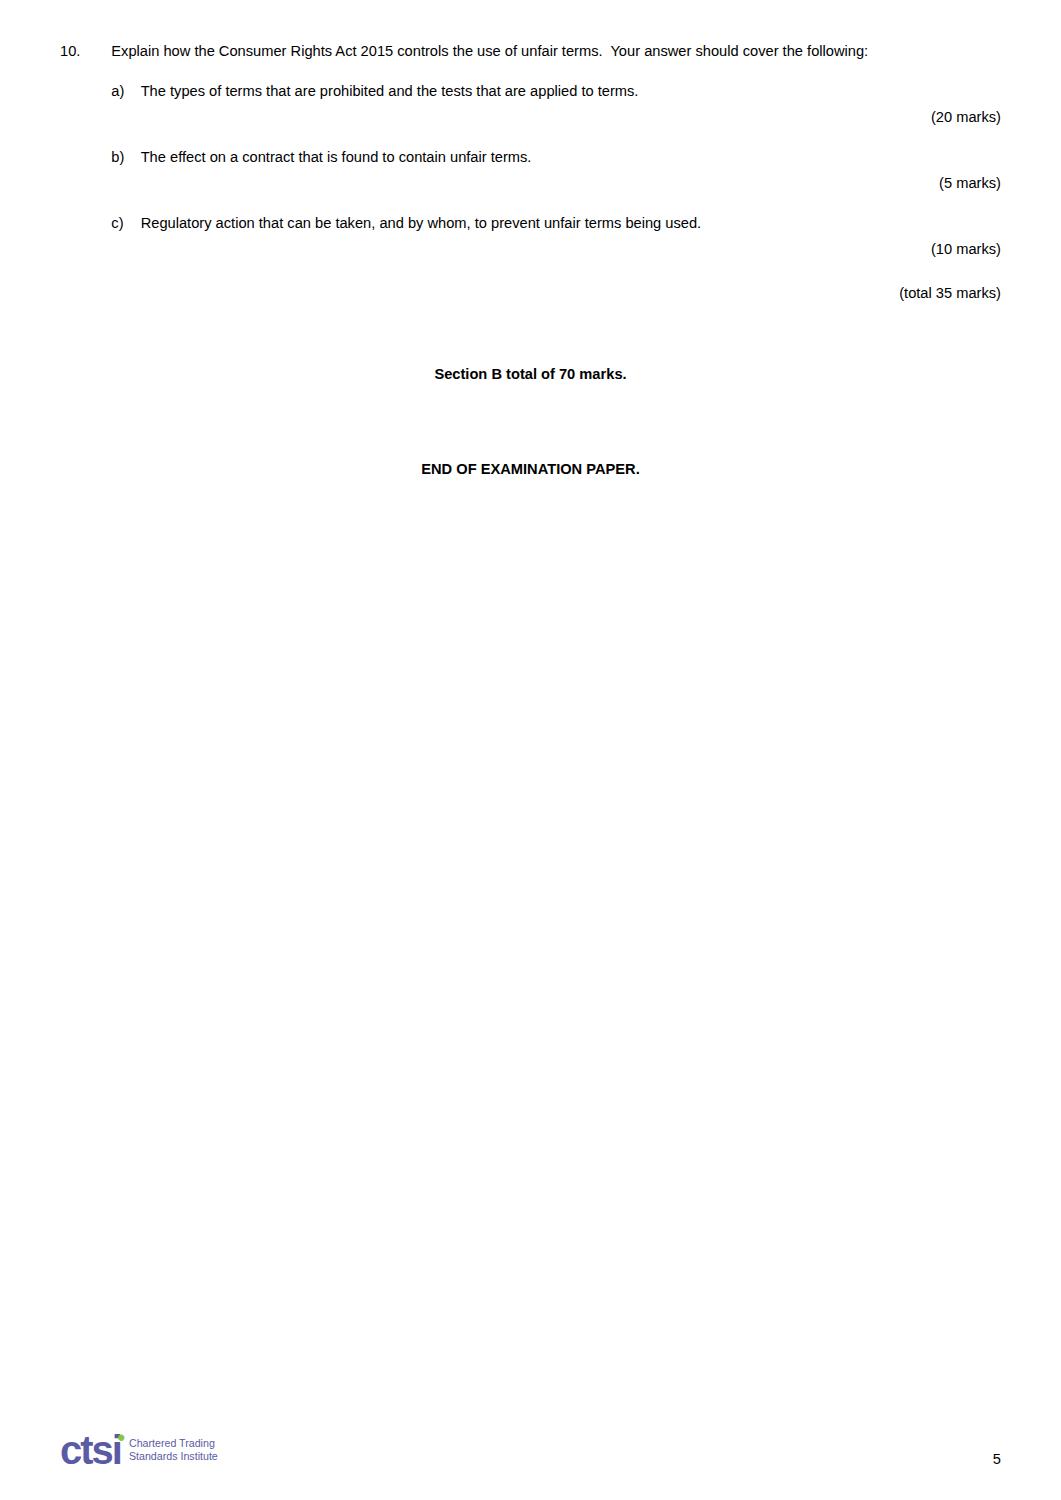10.
Explain how the Consumer Rights Act 2015 controls the use of unfair terms. Your answer should cover the following:
a)
The types of terms that are prohibited and the tests that are applied to terms.
(20 marks)
b)
The effect on a contract that is found to contain unfair terms.
(5 marks)
c)
Regulatory action that can be taken, and by whom, to prevent unfair terms being used.
(10 marks)
(total 35 marks)
Section B total of 70 marks.
END OF EXAMINATION PAPER.
ctsi•
Chartered Trading
Standards Institute
5